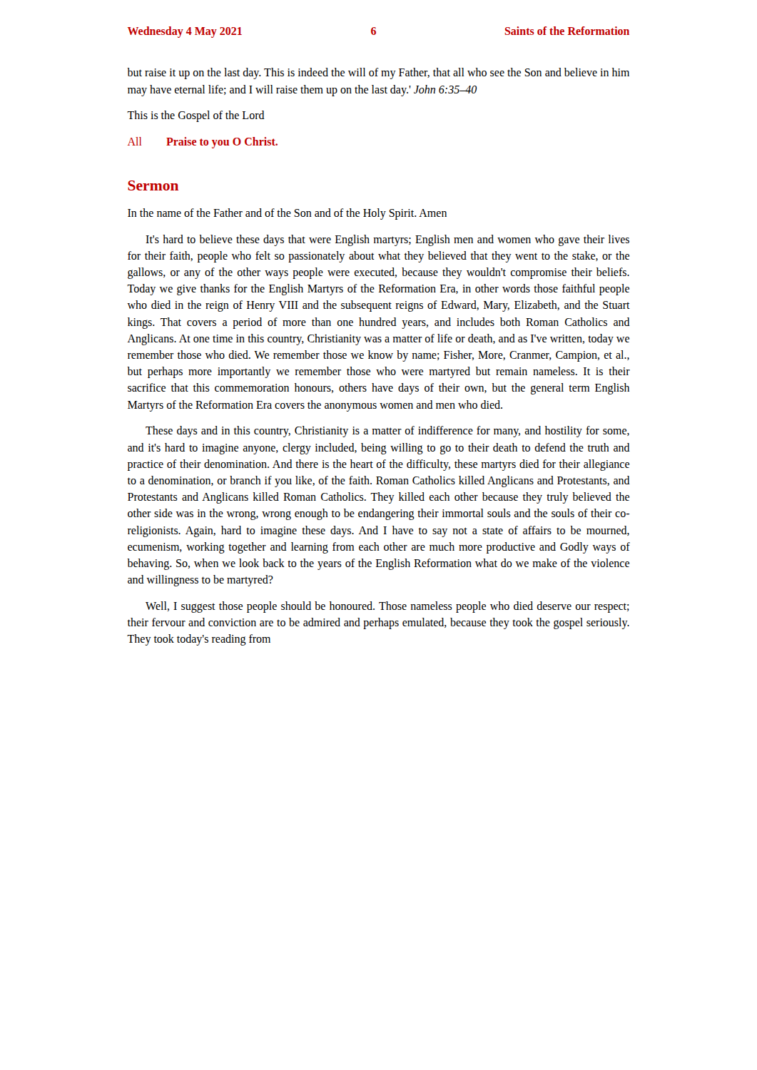Wednesday 4 May 2021 6 Saints of the Reformation
but raise it up on the last day. This is indeed the will of my Father, that all who see the Son and believe in him may have eternal life; and I will raise them up on the last day.' John 6:35–40
This is the Gospel of the Lord
All Praise to you O Christ.
Sermon
In the name of the Father and of the Son and of the Holy Spirit. Amen
It's hard to believe these days that were English martyrs; English men and women who gave their lives for their faith, people who felt so passionately about what they believed that they went to the stake, or the gallows, or any of the other ways people were executed, because they wouldn't compromise their beliefs. Today we give thanks for the English Martyrs of the Reformation Era, in other words those faithful people who died in the reign of Henry VIII and the subsequent reigns of Edward, Mary, Elizabeth, and the Stuart kings. That covers a period of more than one hundred years, and includes both Roman Catholics and Anglicans. At one time in this country, Christianity was a matter of life or death, and as I've written, today we remember those who died. We remember those we know by name; Fisher, More, Cranmer, Campion, et al., but perhaps more importantly we remember those who were martyred but remain nameless. It is their sacrifice that this commemoration honours, others have days of their own, but the general term English Martyrs of the Reformation Era covers the anonymous women and men who died.
These days and in this country, Christianity is a matter of indifference for many, and hostility for some, and it's hard to imagine anyone, clergy included, being willing to go to their death to defend the truth and practice of their denomination. And there is the heart of the difficulty, these martyrs died for their allegiance to a denomination, or branch if you like, of the faith. Roman Catholics killed Anglicans and Protestants, and Protestants and Anglicans killed Roman Catholics. They killed each other because they truly believed the other side was in the wrong, wrong enough to be endangering their immortal souls and the souls of their co-religionists. Again, hard to imagine these days. And I have to say not a state of affairs to be mourned, ecumenism, working together and learning from each other are much more productive and Godly ways of behaving. So, when we look back to the years of the English Reformation what do we make of the violence and willingness to be martyred?
Well, I suggest those people should be honoured. Those nameless people who died deserve our respect; their fervour and conviction are to be admired and perhaps emulated, because they took the gospel seriously. They took today's reading from